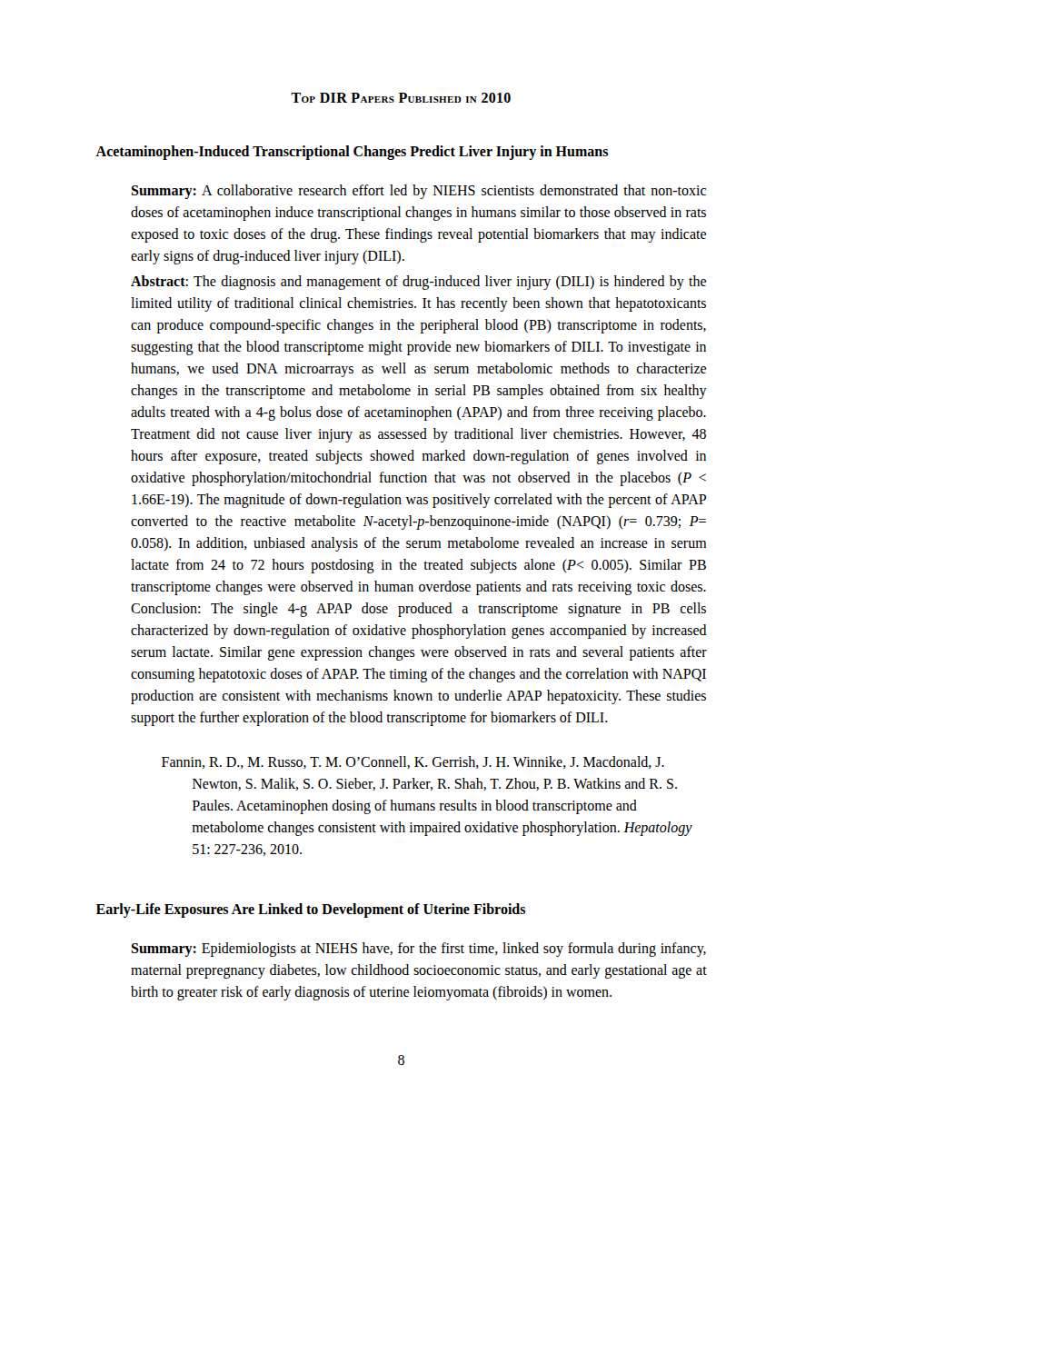Top DIR Papers Published in 2010
Acetaminophen-Induced Transcriptional Changes Predict Liver Injury in Humans
Summary: A collaborative research effort led by NIEHS scientists demonstrated that non-toxic doses of acetaminophen induce transcriptional changes in humans similar to those observed in rats exposed to toxic doses of the drug. These findings reveal potential biomarkers that may indicate early signs of drug-induced liver injury (DILI).
Abstract: The diagnosis and management of drug-induced liver injury (DILI) is hindered by the limited utility of traditional clinical chemistries. It has recently been shown that hepatotoxicants can produce compound-specific changes in the peripheral blood (PB) transcriptome in rodents, suggesting that the blood transcriptome might provide new biomarkers of DILI. To investigate in humans, we used DNA microarrays as well as serum metabolomic methods to characterize changes in the transcriptome and metabolome in serial PB samples obtained from six healthy adults treated with a 4-g bolus dose of acetaminophen (APAP) and from three receiving placebo. Treatment did not cause liver injury as assessed by traditional liver chemistries. However, 48 hours after exposure, treated subjects showed marked down-regulation of genes involved in oxidative phosphorylation/mitochondrial function that was not observed in the placebos (P < 1.66E-19). The magnitude of down-regulation was positively correlated with the percent of APAP converted to the reactive metabolite N-acetyl-p-benzoquinone-imide (NAPQI) (r= 0.739; P= 0.058). In addition, unbiased analysis of the serum metabolome revealed an increase in serum lactate from 24 to 72 hours postdosing in the treated subjects alone (P< 0.005). Similar PB transcriptome changes were observed in human overdose patients and rats receiving toxic doses. Conclusion: The single 4-g APAP dose produced a transcriptome signature in PB cells characterized by down-regulation of oxidative phosphorylation genes accompanied by increased serum lactate. Similar gene expression changes were observed in rats and several patients after consuming hepatotoxic doses of APAP. The timing of the changes and the correlation with NAPQI production are consistent with mechanisms known to underlie APAP hepatoxicity. These studies support the further exploration of the blood transcriptome for biomarkers of DILI.
Fannin, R. D., M. Russo, T. M. O’Connell, K. Gerrish, J. H. Winnike, J. Macdonald, J. Newton, S. Malik, S. O. Sieber, J. Parker, R. Shah, T. Zhou, P. B. Watkins and R. S. Paules. Acetaminophen dosing of humans results in blood transcriptome and metabolome changes consistent with impaired oxidative phosphorylation. Hepatology 51: 227-236, 2010.
Early-Life Exposures Are Linked to Development of Uterine Fibroids
Summary: Epidemiologists at NIEHS have, for the first time, linked soy formula during infancy, maternal prepregnancy diabetes, low childhood socioeconomic status, and early gestational age at birth to greater risk of early diagnosis of uterine leiomyomata (fibroids) in women.
8